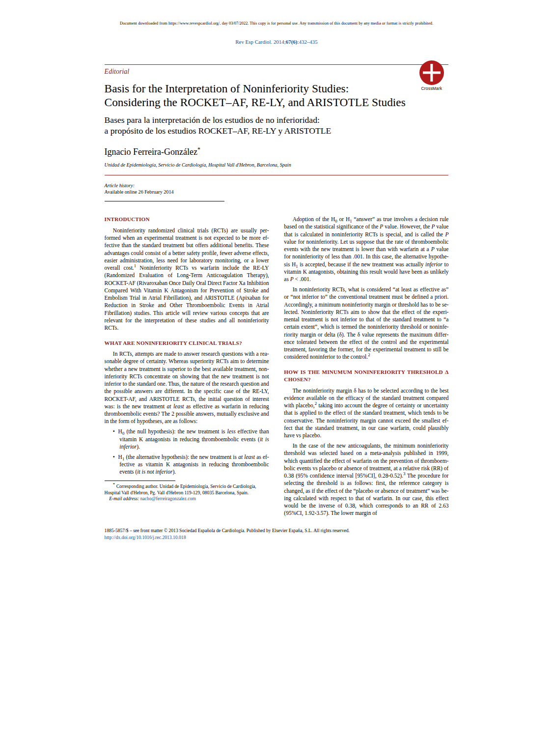Document downloaded from https://www.revespcardiol.org/, day 03/07/2022. This copy is for personal use. Any transmission of this document by any media or format is strictly prohibited.
Rev Esp Cardiol. 2014;67(6):432–435
Editorial
CrossMark
Basis for the Interpretation of Noninferiority Studies:
Considering the ROCKET–AF, RE-LY, and ARISTOTLE Studies
Bases para la interpretación de los estudios de no inferioridad:
a propósito de los estudios ROCKET–AF, RE-LY y ARISTOTLE
Ignacio Ferreira-González*
Unidad de Epidemiología, Servicio de Cardiología, Hospital Vall d'Hebron, Barcelona, Spain
Article history:
Available online 26 February 2014
Introduction
Noninferiority randomized clinical trials (RCTs) are usually performed when an experimental treatment is not expected to be more effective than the standard treatment but offers additional benefits. These advantages could consist of a better safety profile, fewer adverse effects, easier administration, less need for laboratory monitoring, or a lower overall cost.1 Noninferiority RCTs vs warfarin include the RE-LY (Randomized Evaluation of Long-Term Anticoagulation Therapy), ROCKET-AF (Rivaroxaban Once Daily Oral Direct Factor Xa Inhibition Compared With Vitamin K Antagonism for Prevention of Stroke and Embolism Trial in Atrial Fibrillation), and ARISTOTLE (Apixaban for Reduction in Stroke and Other Thromboembolic Events in Atrial Fibrillation) studies. This article will review various concepts that are relevant for the interpretation of these studies and all noninferiority RCTs.
What Are Noninferiority Clinical Trials?
In RCTs, attempts are made to answer research questions with a reasonable degree of certainty. Whereas superiority RCTs aim to determine whether a new treatment is superior to the best available treatment, noninferiority RCTs concentrate on showing that the new treatment is not inferior to the standard one. Thus, the nature of the research question and the possible answers are different. In the specific case of the RE-LY, ROCKET-AF, and ARISTOTLE RCTs, the initial question of interest was: is the new treatment at least as effective as warfarin in reducing thromboembolic events? The 2 possible answers, mutually exclusive and in the form of hypotheses, are as follows:
H0 (the null hypothesis): the new treatment is less effective than vitamin K antagonists in reducing thromboembolic events (it is inferior).
H1 (the alternative hypothesis): the new treatment is at least as effective as vitamin K antagonists in reducing thromboembolic events (it is not inferior).
* Corresponding author. Unidad de Epidemiología, Servicio de Cardiología, Hospital Vall d'Hebron, Pg. Vall d'Hebron 119-129, 08035 Barcelona, Spain.
E-mail address: nacho@ferreiragonzalez.com
Adoption of the H0 or H1 “answer” as true involves a decision rule based on the statistical significance of the P value. However, the P value that is calculated in noninferiority RCTs is special, and is called the P value for noninferiority. Let us suppose that the rate of thromboembolic events with the new treatment is lower than with warfarin at a P value for noninferiority of less than .001. In this case, the alternative hypothesis H1 is accepted, because if the new treatment was actually inferior to vitamin K antagonists, obtaining this result would have been as unlikely as P < .001.
In noninferiority RCTs, what is considered “at least as effective as” or “not inferior to” the conventional treatment must be defined a priori. Accordingly, a minimum noninferiority margin or threshold has to be selected. Noninferiority RCTs aim to show that the effect of the experimental treatment is not inferior to that of the standard treatment to “a certain extent”, which is termed the noninferiority threshold or noninferiority margin or delta (δ). The δ value represents the maximum difference tolerated between the effect of the control and the experimental treatment, favoring the former, for the experimental treatment to still be considered noninferior to the control.2
How Is the Minumum Noninferiority Threshold Δ Chosen?
The noninferiority margin δ has to be selected according to the best evidence available on the efficacy of the standard treatment compared with placebo,2 taking into account the degree of certainty or uncertainty that is applied to the effect of the standard treatment, which tends to be conservative. The noninferiority margin cannot exceed the smallest effect that the standard treatment, in our case warfarin, could plausibly have vs placebo.
In the case of the new anticoagulants, the minimum noninferiority threshold was selected based on a meta-analysis published in 1999, which quantified the effect of warfarin on the prevention of thromboembolic events vs placebo or absence of treatment, at a relative risk (RR) of 0.38 (95% confidence interval [95%CI], 0.28-0.52).3 The procedure for selecting the threshold is as follows: first, the reference category is changed, as if the effect of the “placebo or absence of treatment” was being calculated with respect to that of warfarin. In our case, this effect would be the inverse of 0.38, which corresponds to an RR of 2.63 (95%CI, 1.92-3.57). The lower margin of
1885-5857/$ – see front matter © 2013 Sociedad Española de Cardiología. Published by Elsevier España, S.L. All rights reserved. http://dx.doi.org/10.1016/j.rec.2013.10.018